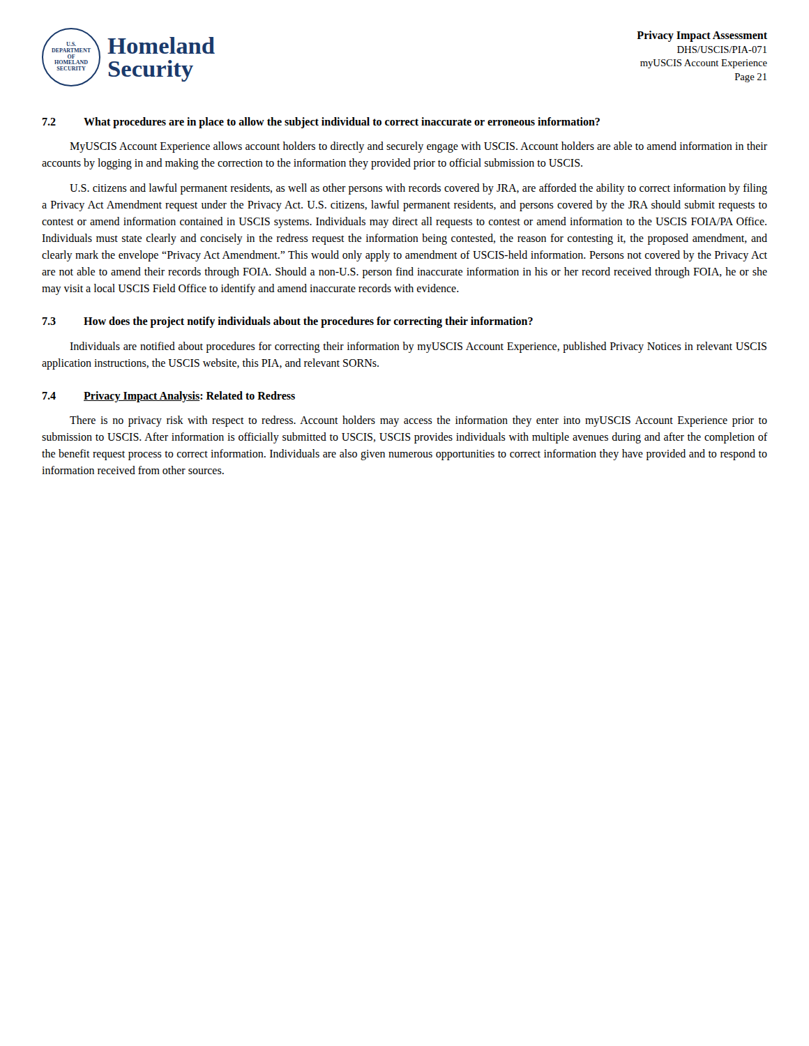U.S.
DEPARTMENT
OF
HOMELAND
SECURITY
HomelandSecurity
Privacy Impact Assessment
DHS/USCIS/PIA-071
myUSCIS Account Experience
Page 21
7.2 What procedures are in place to allow the subject individual to correct inaccurate or erroneous information?
MyUSCIS Account Experience allows account holders to directly and securely engage with USCIS. Account holders are able to amend information in their accounts by logging in and making the correction to the information they provided prior to official submission to USCIS.
U.S. citizens and lawful permanent residents, as well as other persons with records covered by JRA, are afforded the ability to correct information by filing a Privacy Act Amendment request under the Privacy Act. U.S. citizens, lawful permanent residents, and persons covered by the JRA should submit requests to contest or amend information contained in USCIS systems. Individuals may direct all requests to contest or amend information to the USCIS FOIA/PA Office. Individuals must state clearly and concisely in the redress request the information being contested, the reason for contesting it, the proposed amendment, and clearly mark the envelope “Privacy Act Amendment.” This would only apply to amendment of USCIS-held information. Persons not covered by the Privacy Act are not able to amend their records through FOIA. Should a non-U.S. person find inaccurate information in his or her record received through FOIA, he or she may visit a local USCIS Field Office to identify and amend inaccurate records with evidence.
7.3 How does the project notify individuals about the procedures for correcting their information?
Individuals are notified about procedures for correcting their information by myUSCIS Account Experience, published Privacy Notices in relevant USCIS application instructions, the USCIS website, this PIA, and relevant SORNs.
7.4 Privacy Impact Analysis: Related to Redress
There is no privacy risk with respect to redress. Account holders may access the information they enter into myUSCIS Account Experience prior to submission to USCIS. After information is officially submitted to USCIS, USCIS provides individuals with multiple avenues during and after the completion of the benefit request process to correct information. Individuals are also given numerous opportunities to correct information they have provided and to respond to information received from other sources.